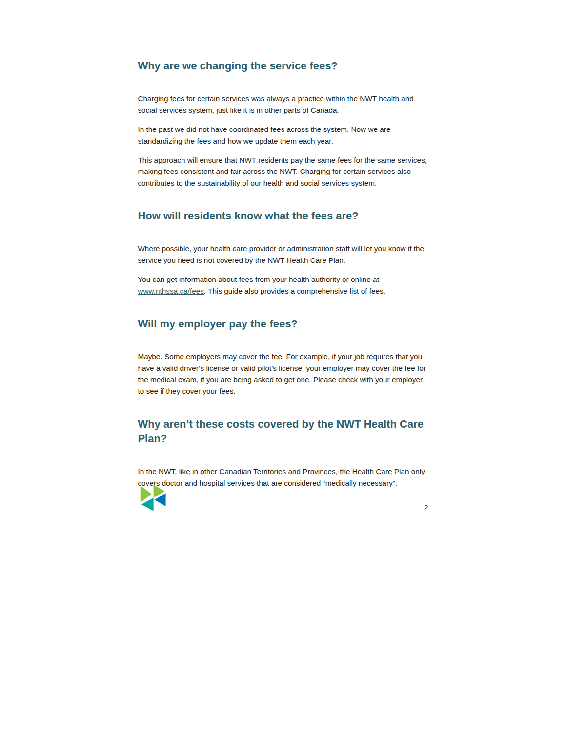Why are we changing the service fees?
Charging fees for certain services was always a practice within the NWT health and social services system, just like it is in other parts of Canada.
In the past we did not have coordinated fees across the system. Now we are standardizing the fees and how we update them each year.
This approach will ensure that NWT residents pay the same fees for the same services, making fees consistent and fair across the NWT. Charging for certain services also contributes to the sustainability of our health and social services system.
How will residents know what the fees are?
Where possible, your health care provider or administration staff will let you know if the service you need is not covered by the NWT Health Care Plan.
You can get information about fees from your health authority or online at www.nthssa.ca/fees. This guide also provides a comprehensive list of fees.
Will my employer pay the fees?
Maybe. Some employers may cover the fee. For example, if your job requires that you have a valid driver’s license or valid pilot’s license, your employer may cover the fee for the medical exam, if you are being asked to get one. Please check with your employer to see if they cover your fees.
Why aren’t these costs covered by the NWT Health Care Plan?
In the NWT, like in other Canadian Territories and Provinces, the Health Care Plan only covers doctor and hospital services that are considered “medically necessary”.
2